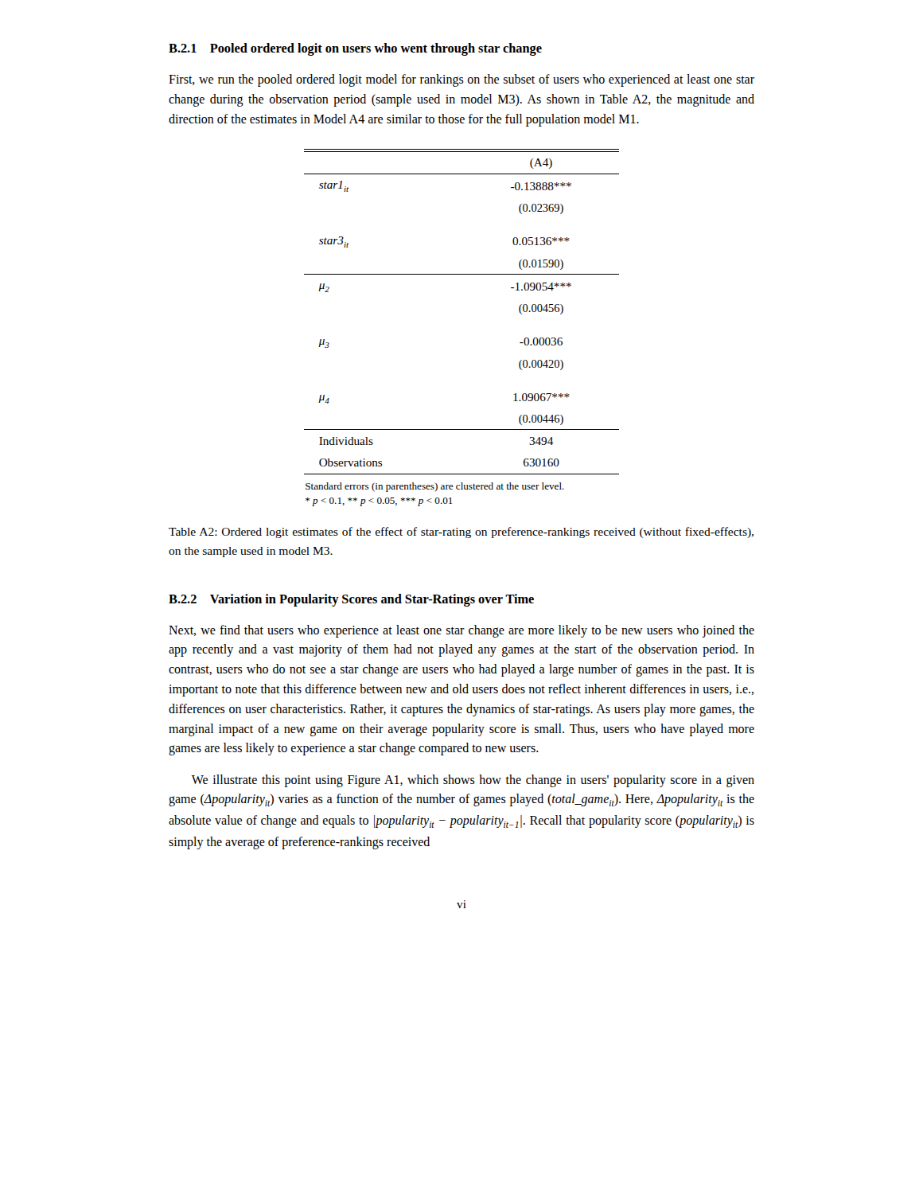B.2.1 Pooled ordered logit on users who went through star change
First, we run the pooled ordered logit model for rankings on the subset of users who experienced at least one star change during the observation period (sample used in model M3). As shown in Table A2, the magnitude and direction of the estimates in Model A4 are similar to those for the full population model M1.
| | (A4) |
| star1 it | -0.13888*** |
| | (0.02369) |
| star3 it | 0.05136*** |
| | (0.01590) |
| μ 2 | -1.09054*** |
| | (0.00456) |
| μ 3 | -0.00036 |
| | (0.00420) |
| μ 4 | 1.09067*** |
| | (0.00446) |
| Individuals | 3494 |
| Observations | 630160 |
Standard errors (in parentheses) are clustered at the user level.
* p < 0.1, ** p < 0.05, *** p < 0.01
Table A2: Ordered logit estimates of the effect of star-rating on preference-rankings received (without fixed-effects), on the sample used in model M3.
B.2.2 Variation in Popularity Scores and Star-Ratings over Time
Next, we find that users who experience at least one star change are more likely to be new users who joined the app recently and a vast majority of them had not played any games at the start of the observation period. In contrast, users who do not see a star change are users who had played a large number of games in the past. It is important to note that this difference between new and old users does not reflect inherent differences in users, i.e., differences on user characteristics. Rather, it captures the dynamics of star-ratings. As users play more games, the marginal impact of a new game on their average popularity score is small. Thus, users who have played more games are less likely to experience a star change compared to new users.
We illustrate this point using Figure A1, which shows how the change in users' popularity score in a given game (Δpopularityit) varies as a function of the number of games played (total_gameit). Here, Δpopularityit is the absolute value of change and equals to |popularityit − popularityit−1|. Recall that popularity score (popularityit) is simply the average of preference-rankings received
vi